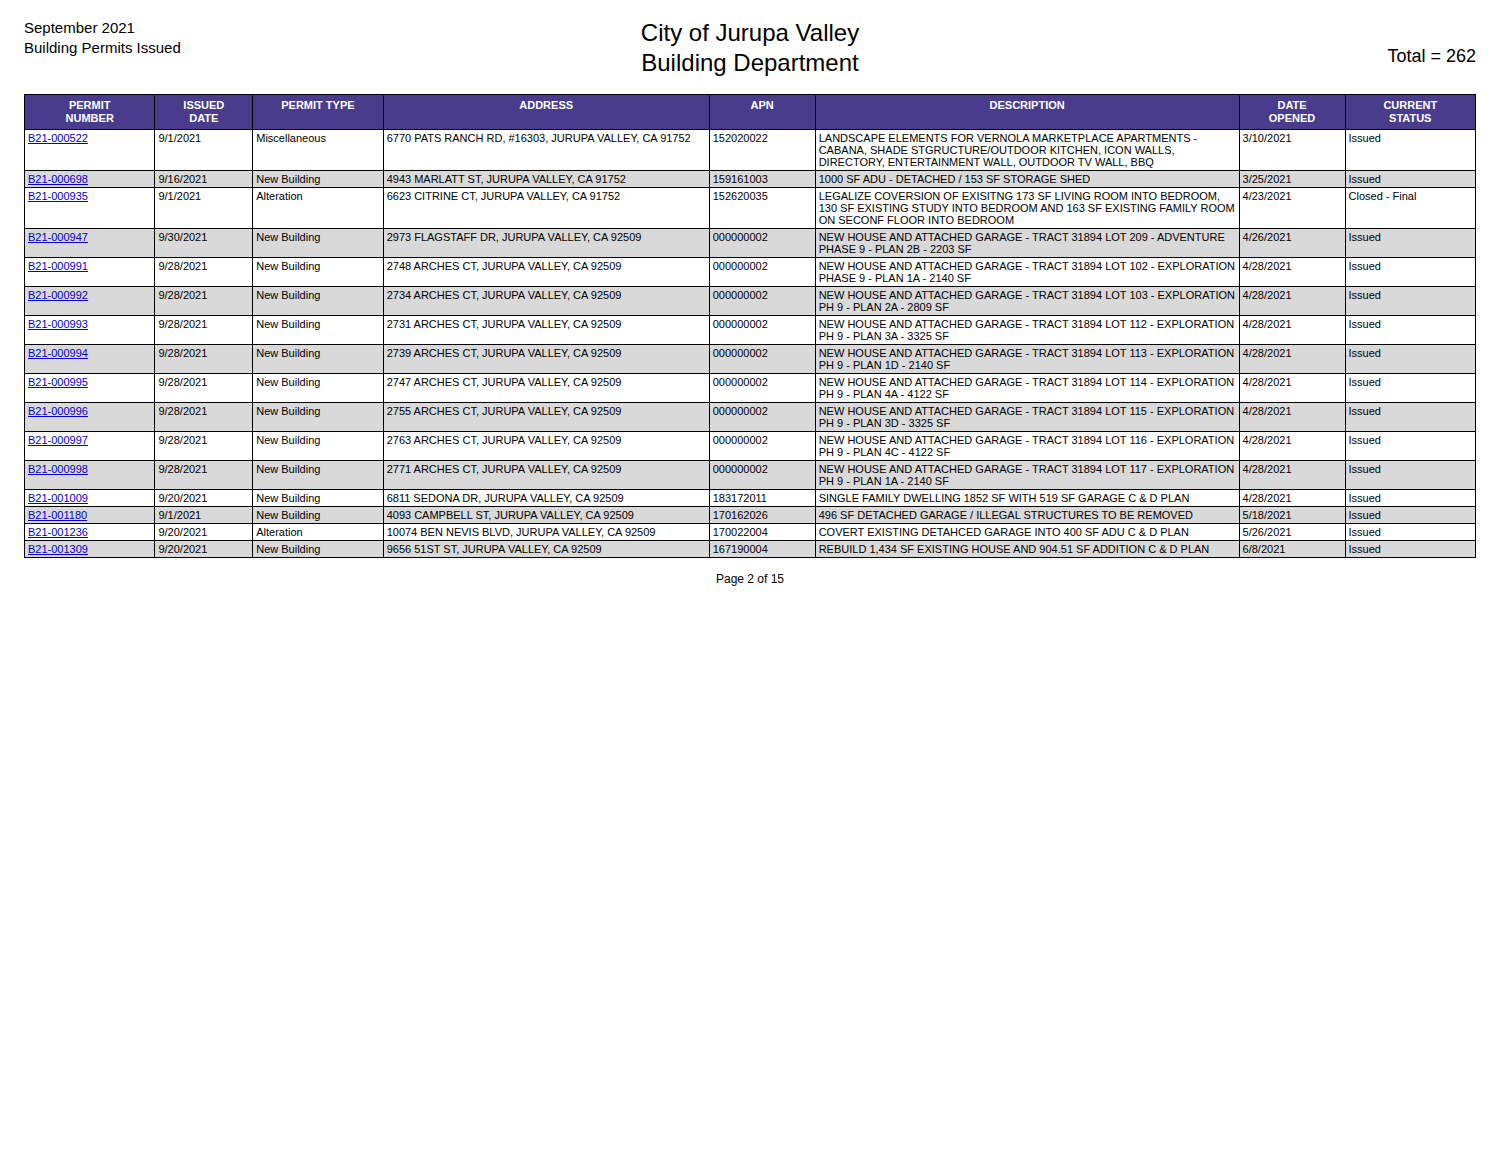September 2021
Building Permits Issued
City of Jurupa Valley
Building Department
Total = 262
| PERMIT NUMBER | ISSUED DATE | PERMIT TYPE | ADDRESS | APN | DESCRIPTION | DATE OPENED | CURRENT STATUS |
| --- | --- | --- | --- | --- | --- | --- | --- |
| B21-000522 | 9/1/2021 | Miscellaneous | 6770 PATS RANCH RD, #16303, JURUPA VALLEY, CA 91752 | 152020022 | LANDSCAPE ELEMENTS FOR VERNOLA MARKETPLACE APARTMENTS - CABANA, SHADE STGRUCTURE/OUTDOOR KITCHEN, ICON WALLS, DIRECTORY, ENTERTAINMENT WALL, OUTDOOR TV WALL, BBQ | 3/10/2021 | Issued |
| B21-000698 | 9/16/2021 | New Building | 4943 MARLATT ST, JURUPA VALLEY, CA 91752 | 159161003 | 1000 SF ADU - DETACHED / 153 SF STORAGE SHED | 3/25/2021 | Issued |
| B21-000935 | 9/1/2021 | Alteration | 6623 CITRINE CT, JURUPA VALLEY, CA 91752 | 152620035 | LEGALIZE COVERSION OF EXISITNG 173 SF LIVING ROOM INTO BEDROOM, 130 SF EXISTING STUDY INTO BEDROOM AND 163 SF EXISTING FAMILY ROOM ON SECONF FLOOR INTO BEDROOM | 4/23/2021 | Closed - Final |
| B21-000947 | 9/30/2021 | New Building | 2973 FLAGSTAFF DR, JURUPA VALLEY, CA 92509 | 000000002 | NEW HOUSE AND ATTACHED GARAGE - TRACT 31894 LOT 209 - ADVENTURE PHASE 9 - PLAN 2B - 2203 SF | 4/26/2021 | Issued |
| B21-000991 | 9/28/2021 | New Building | 2748 ARCHES CT, JURUPA VALLEY, CA 92509 | 000000002 | NEW HOUSE AND ATTACHED GARAGE - TRACT 31894 LOT 102 - EXPLORATION PHASE 9 - PLAN 1A - 2140 SF | 4/28/2021 | Issued |
| B21-000992 | 9/28/2021 | New Building | 2734 ARCHES CT, JURUPA VALLEY, CA 92509 | 000000002 | NEW HOUSE AND ATTACHED GARAGE - TRACT 31894 LOT 103 - EXPLORATION PH 9 - PLAN 2A - 2809 SF | 4/28/2021 | Issued |
| B21-000993 | 9/28/2021 | New Building | 2731 ARCHES CT, JURUPA VALLEY, CA 92509 | 000000002 | NEW HOUSE AND ATTACHED GARAGE - TRACT 31894 LOT 112 - EXPLORATION PH 9 - PLAN 3A - 3325 SF | 4/28/2021 | Issued |
| B21-000994 | 9/28/2021 | New Building | 2739 ARCHES CT, JURUPA VALLEY, CA 92509 | 000000002 | NEW HOUSE AND ATTACHED GARAGE - TRACT 31894 LOT 113 - EXPLORATION PH 9 - PLAN 1D - 2140 SF | 4/28/2021 | Issued |
| B21-000995 | 9/28/2021 | New Building | 2747 ARCHES CT, JURUPA VALLEY, CA 92509 | 000000002 | NEW HOUSE AND ATTACHED GARAGE - TRACT 31894 LOT 114 - EXPLORATION PH 9 - PLAN 4A - 4122 SF | 4/28/2021 | Issued |
| B21-000996 | 9/28/2021 | New Building | 2755 ARCHES CT, JURUPA VALLEY, CA 92509 | 000000002 | NEW HOUSE AND ATTACHED GARAGE - TRACT 31894 LOT 115 - EXPLORATION PH 9 - PLAN 3D - 3325 SF | 4/28/2021 | Issued |
| B21-000997 | 9/28/2021 | New Building | 2763 ARCHES CT, JURUPA VALLEY, CA 92509 | 000000002 | NEW HOUSE AND ATTACHED GARAGE - TRACT 31894 LOT 116 - EXPLORATION PH 9 - PLAN 4C - 4122 SF | 4/28/2021 | Issued |
| B21-000998 | 9/28/2021 | New Building | 2771 ARCHES CT, JURUPA VALLEY, CA 92509 | 000000002 | NEW HOUSE AND ATTACHED GARAGE - TRACT 31894 LOT 117 - EXPLORATION PH 9 - PLAN 1A - 2140 SF | 4/28/2021 | Issued |
| B21-001009 | 9/20/2021 | New Building | 6811 SEDONA DR, JURUPA VALLEY, CA 92509 | 183172011 | SINGLE FAMILY DWELLING 1852 SF WITH 519 SF GARAGE C & D PLAN | 4/28/2021 | Issued |
| B21-001180 | 9/1/2021 | New Building | 4093 CAMPBELL ST, JURUPA VALLEY, CA 92509 | 170162026 | 496 SF DETACHED GARAGE / ILLEGAL STRUCTURES TO BE REMOVED | 5/18/2021 | Issued |
| B21-001236 | 9/20/2021 | Alteration | 10074 BEN NEVIS BLVD, JURUPA VALLEY, CA 92509 | 170022004 | COVERT EXISTING DETAHCED GARAGE INTO 400 SF ADU C & D PLAN | 5/26/2021 | Issued |
| B21-001309 | 9/20/2021 | New Building | 9656 51ST ST, JURUPA VALLEY, CA 92509 | 167190004 | REBUILD 1,434 SF EXISTING HOUSE AND 904.51 SF ADDITION C & D PLAN | 6/8/2021 | Issued |
Page 2 of 15